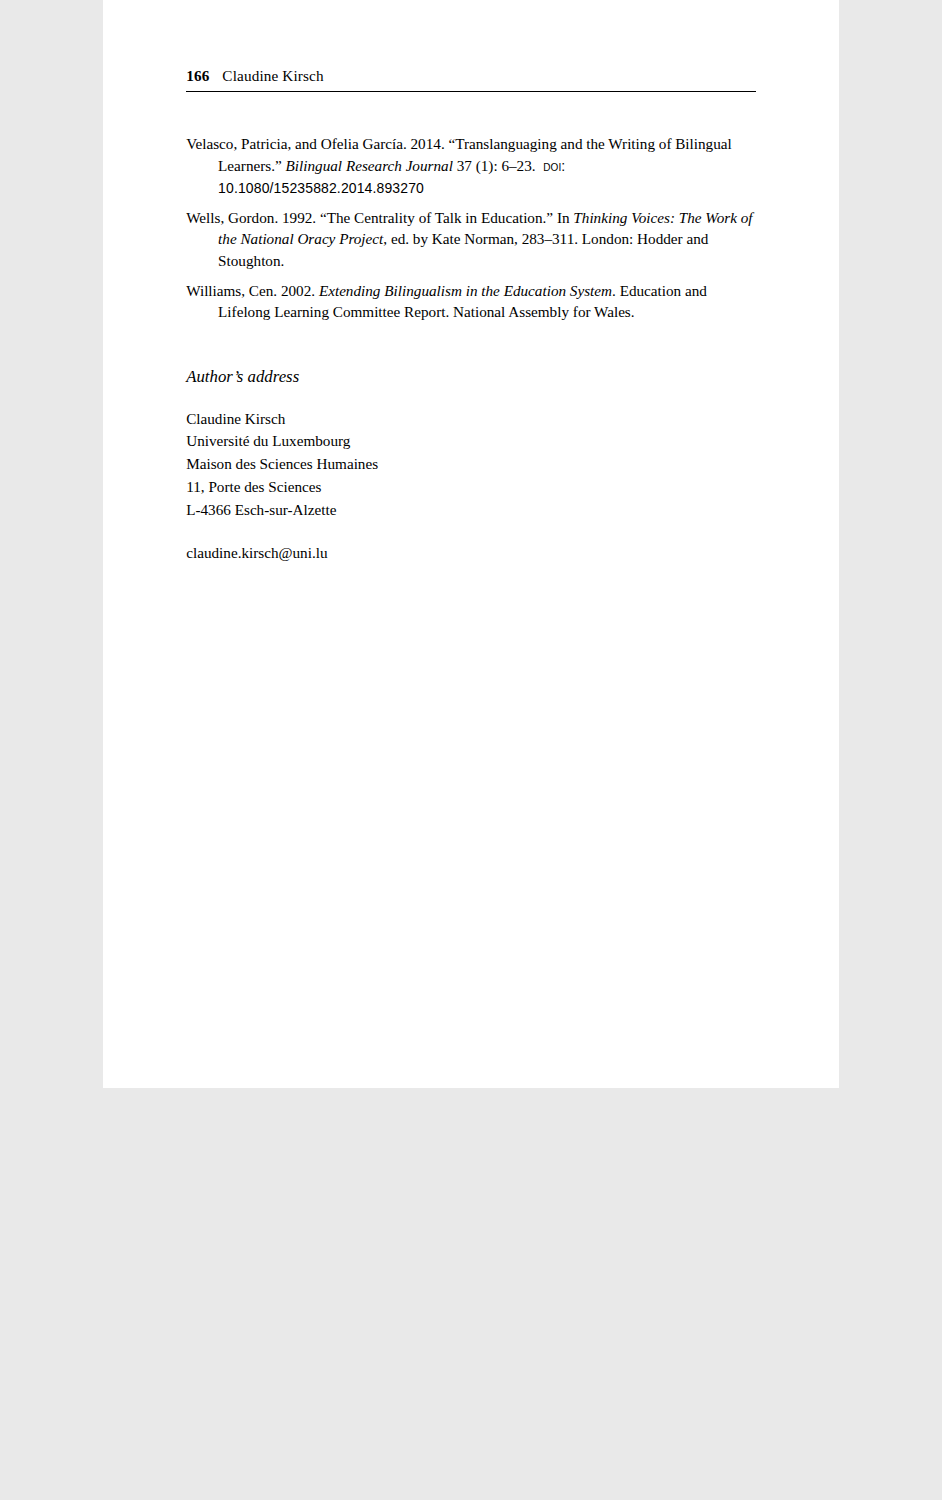166 Claudine Kirsch
Velasco, Patricia, and Ofelia García. 2014. “Translanguaging and the Writing of Bilingual Learners.” Bilingual Research Journal 37 (1): 6–23. doi: 10.1080/15235882.2014.893270
Wells, Gordon. 1992. “The Centrality of Talk in Education.” In Thinking Voices: The Work of the National Oracy Project, ed. by Kate Norman, 283–311. London: Hodder and Stoughton.
Williams, Cen. 2002. Extending Bilingualism in the Education System. Education and Lifelong Learning Committee Report. National Assembly for Wales.
Author’s address
Claudine Kirsch
Université du Luxembourg
Maison des Sciences Humaines
11, Porte des Sciences
L-4366 Esch-sur-Alzette
claudine.kirsch@uni.lu